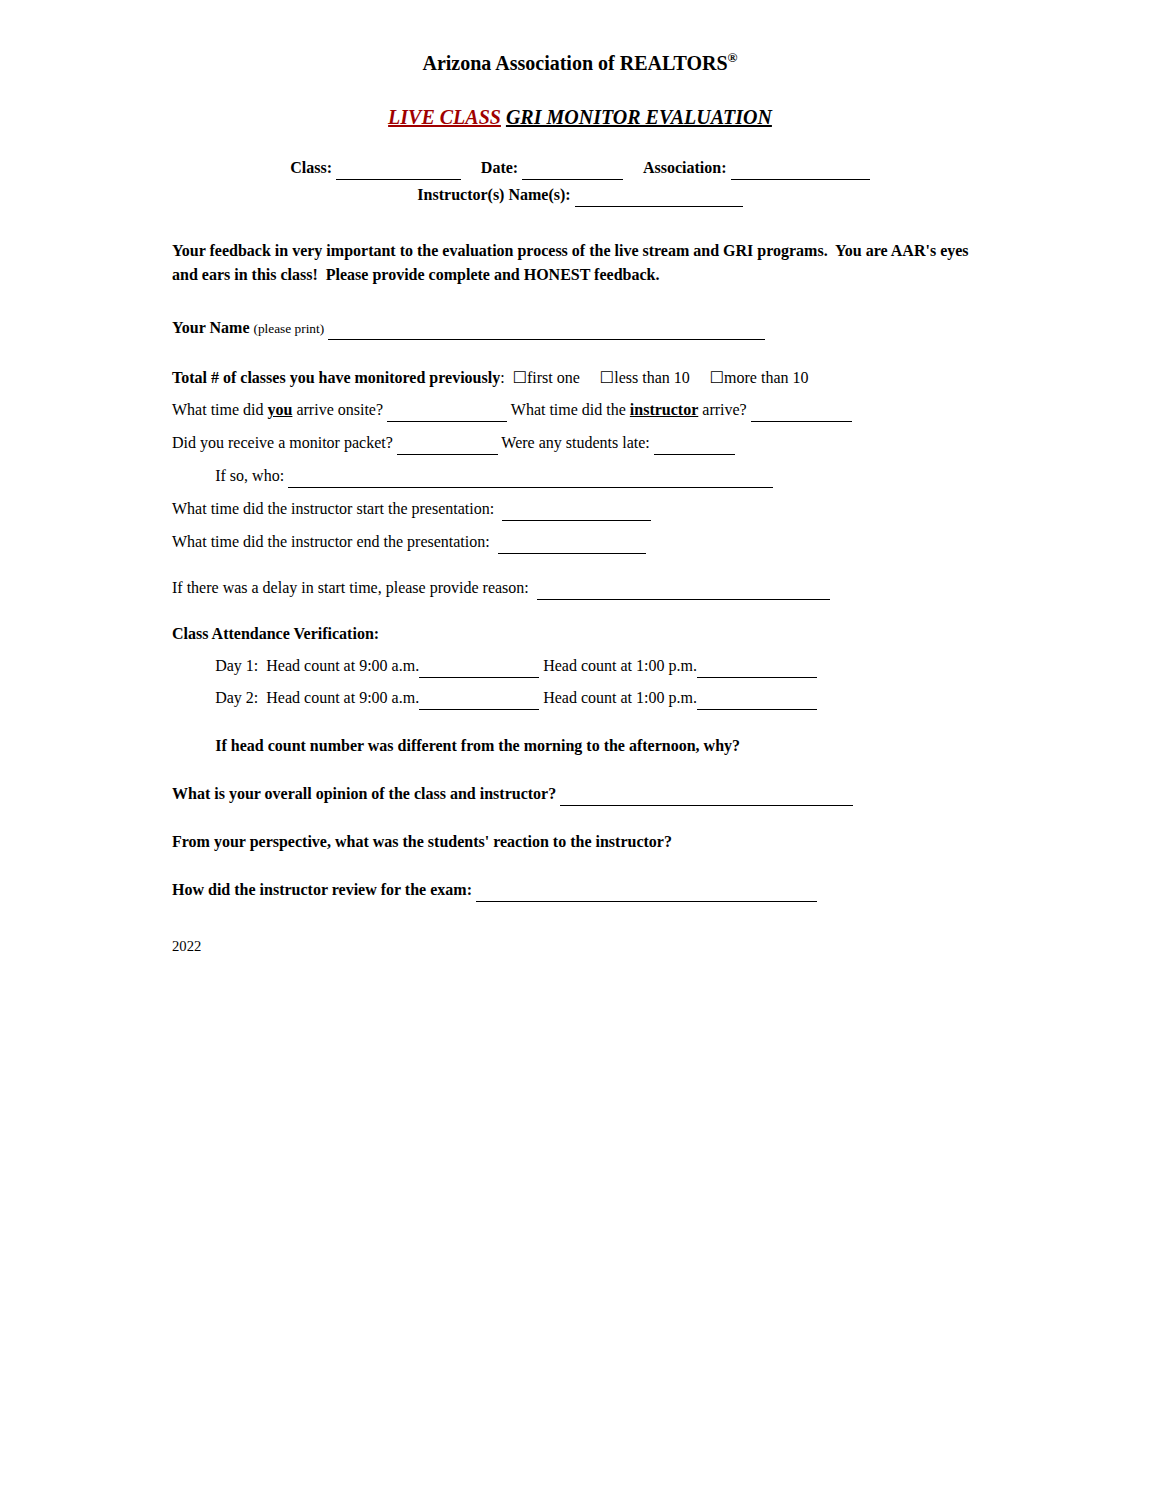Arizona Association of REALTORS®
LIVE CLASS GRI MONITOR EVALUATION
Class: Date: Association:
Instructor(s) Name(s):
Your feedback in very important to the evaluation process of the live stream and GRI programs. You are AAR's eyes and ears in this class! Please provide complete and HONEST feedback.
Your Name (please print)
Total # of classes you have monitored previously: ☐first one ☐less than 10 ☐more than 10
What time did you arrive onsite? What time did the instructor arrive?
Did you receive a monitor packet? Were any students late:
If so, who:
What time did the instructor start the presentation:
What time did the instructor end the presentation:
If there was a delay in start time, please provide reason:
Class Attendance Verification:
Day 1: Head count at 9:00 a.m. Head count at 1:00 p.m.
Day 2: Head count at 9:00 a.m. Head count at 1:00 p.m.
If head count number was different from the morning to the afternoon, why?
What is your overall opinion of the class and instructor?
From your perspective, what was the students' reaction to the instructor?
How did the instructor review for the exam:
2022